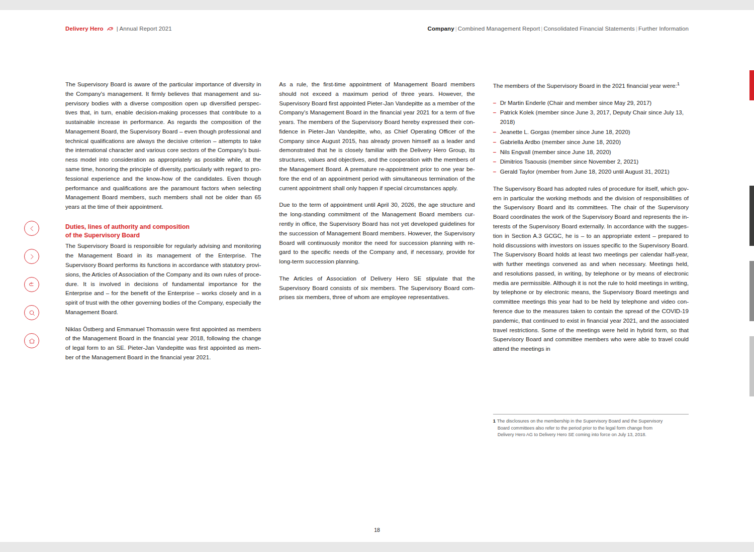Delivery Hero | Annual Report 2021
Company|Combined Management Report|Consolidated Financial Statements|Further Information
The Supervisory Board is aware of the particular importance of diversity in the Company's management. It firmly believes that management and supervisory bodies with a diverse composition open up diversified perspectives that, in turn, enable decision-making processes that contribute to a sustainable increase in performance. As regards the composition of the Management Board, the Supervisory Board – even though professional and technical qualifications are always the decisive criterion – attempts to take the international character and various core sectors of the Company's business model into consideration as appropriately as possible while, at the same time, honoring the principle of diversity, particularly with regard to professional experience and the know-how of the candidates. Even though performance and qualifications are the paramount factors when selecting Management Board members, such members shall not be older than 65 years at the time of their appointment.
Duties, lines of authority and composition
of the Supervisory Board
The Supervisory Board is responsible for regularly advising and monitoring the Management Board in its management of the Enterprise. The Supervisory Board performs its functions in accordance with statutory provisions, the Articles of Association of the Company and its own rules of procedure. It is involved in decisions of fundamental importance for the Enterprise and – for the benefit of the Enterprise – works closely and in a spirit of trust with the other governing bodies of the Company, especially the Management Board.
Niklas Östberg and Emmanuel Thomassin were first appointed as members of the Management Board in the financial year 2018, following the change of legal form to an SE. Pieter-Jan Vandepitte was first appointed as member of the Management Board in the financial year 2021.
As a rule, the first-time appointment of Management Board members should not exceed a maximum period of three years. However, the Supervisory Board first appointed Pieter-Jan Vandepitte as a member of the Company's Management Board in the financial year 2021 for a term of five years. The members of the Supervisory Board hereby expressed their confidence in Pieter-Jan Vandepitte, who, as Chief Operating Officer of the Company since August 2015, has already proven himself as a leader and demonstrated that he is closely familiar with the Delivery Hero Group, its structures, values and objectives, and the cooperation with the members of the Management Board. A premature re-appointment prior to one year before the end of an appointment period with simultaneous termination of the current appointment shall only happen if special circumstances apply.
Due to the term of appointment until April 30, 2026, the age structure and the long-standing commitment of the Management Board members currently in office, the Supervisory Board has not yet developed guidelines for the succession of Management Board members. However, the Supervisory Board will continuously monitor the need for succession planning with regard to the specific needs of the Company and, if necessary, provide for long-term succession planning.
The Articles of Association of Delivery Hero SE stipulate that the Supervisory Board consists of six members. The Supervisory Board comprises six members, three of whom are employee representatives.
The members of the Supervisory Board in the 2021 financial year were:1
Dr Martin Enderle (Chair and member since May 29, 2017)
Patrick Kolek (member since June 3, 2017, Deputy Chair since July 13, 2018)
Jeanette L. Gorgas (member since June 18, 2020)
Gabriella Ardbo (member since June 18, 2020)
Nils Engvall (member since June 18, 2020)
Dimitrios Tsaousis (member since November 2, 2021)
Gerald Taylor (member from June 18, 2020 until August 31, 2021)
The Supervisory Board has adopted rules of procedure for itself, which govern in particular the working methods and the division of responsibilities of the Supervisory Board and its committees. The chair of the Supervisory Board coordinates the work of the Supervisory Board and represents the interests of the Supervisory Board externally. In accordance with the suggestion in Section A.3 GCGC, he is – to an appropriate extent – prepared to hold discussions with investors on issues specific to the Supervisory Board. The Supervisory Board holds at least two meetings per calendar half-year, with further meetings convened as and when necessary. Meetings held, and resolutions passed, in writing, by telephone or by means of electronic media are permissible. Although it is not the rule to hold meetings in writing, by telephone or by electronic means, the Supervisory Board meetings and committee meetings this year had to be held by telephone and video conference due to the measures taken to contain the spread of the COVID-19 pandemic, that continued to exist in financial year 2021, and the associated travel restrictions. Some of the meetings were held in hybrid form, so that Supervisory Board and committee members who were able to travel could attend the meetings in
1 The disclosures on the membership in the Supervisory Board and the Supervisory Board committees also refer to the period prior to the legal form change from Delivery Hero AG to Delivery Hero SE coming into force on July 13, 2018.
18